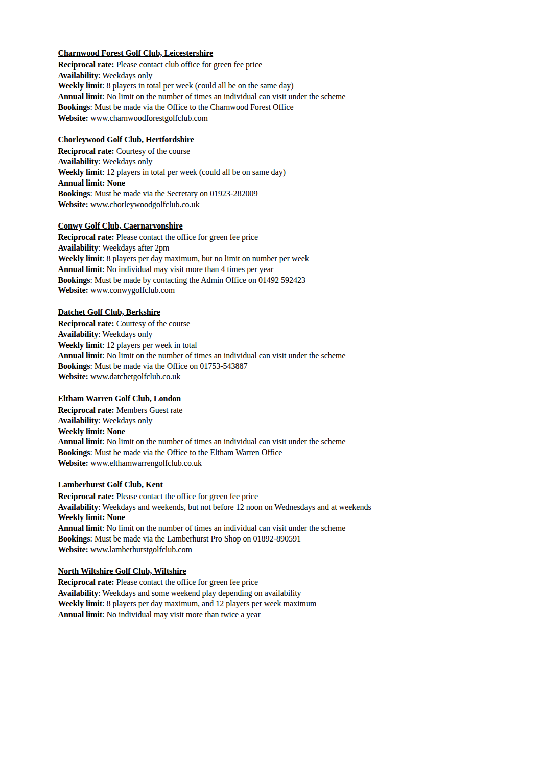Charnwood Forest Golf Club, Leicestershire
Reciprocal rate: Please contact club office for green fee price
Availability: Weekdays only
Weekly limit: 8 players in total per week (could all be on the same day)
Annual limit: No limit on the number of times an individual can visit under the scheme
Bookings: Must be made via the Office to the Charnwood Forest Office
Website: www.charnwoodforestgolfclub.com
Chorleywood Golf Club, Hertfordshire
Reciprocal rate: Courtesy of the course
Availability: Weekdays only
Weekly limit: 12 players in total per week (could all be on same day)
Annual limit: None
Bookings: Must be made via the Secretary on 01923-282009
Website: www.chorleywoodgolfclub.co.uk
Conwy Golf Club, Caernarvonshire
Reciprocal rate: Please contact the office for green fee price
Availability: Weekdays after 2pm
Weekly limit: 8 players per day maximum, but no limit on number per week
Annual limit: No individual may visit more than 4 times per year
Bookings: Must be made by contacting the Admin Office on 01492 592423
Website: www.conwygolfclub.com
Datchet Golf Club, Berkshire
Reciprocal rate: Courtesy of the course
Availability: Weekdays only
Weekly limit: 12 players per week in total
Annual limit: No limit on the number of times an individual can visit under the scheme
Bookings: Must be made via the Office on 01753-543887
Website: www.datchetgolfclub.co.uk
Eltham Warren Golf Club, London
Reciprocal rate: Members Guest rate
Availability: Weekdays only
Weekly limit: None
Annual limit: No limit on the number of times an individual can visit under the scheme
Bookings: Must be made via the Office to the Eltham Warren Office
Website: www.elthamwarrengolfclub.co.uk
Lamberhurst Golf Club, Kent
Reciprocal rate: Please contact the office for green fee price
Availability: Weekdays and weekends, but not before 12 noon on Wednesdays and at weekends
Weekly limit: None
Annual limit: No limit on the number of times an individual can visit under the scheme
Bookings: Must be made via the Lamberhurst Pro Shop on 01892-890591
Website: www.lamberhurstgolfclub.com
North Wiltshire Golf Club, Wiltshire
Reciprocal rate: Please contact the office for green fee price
Availability: Weekdays and some weekend play depending on availability
Weekly limit: 8 players per day maximum, and 12 players per week maximum
Annual limit: No individual may visit more than twice a year